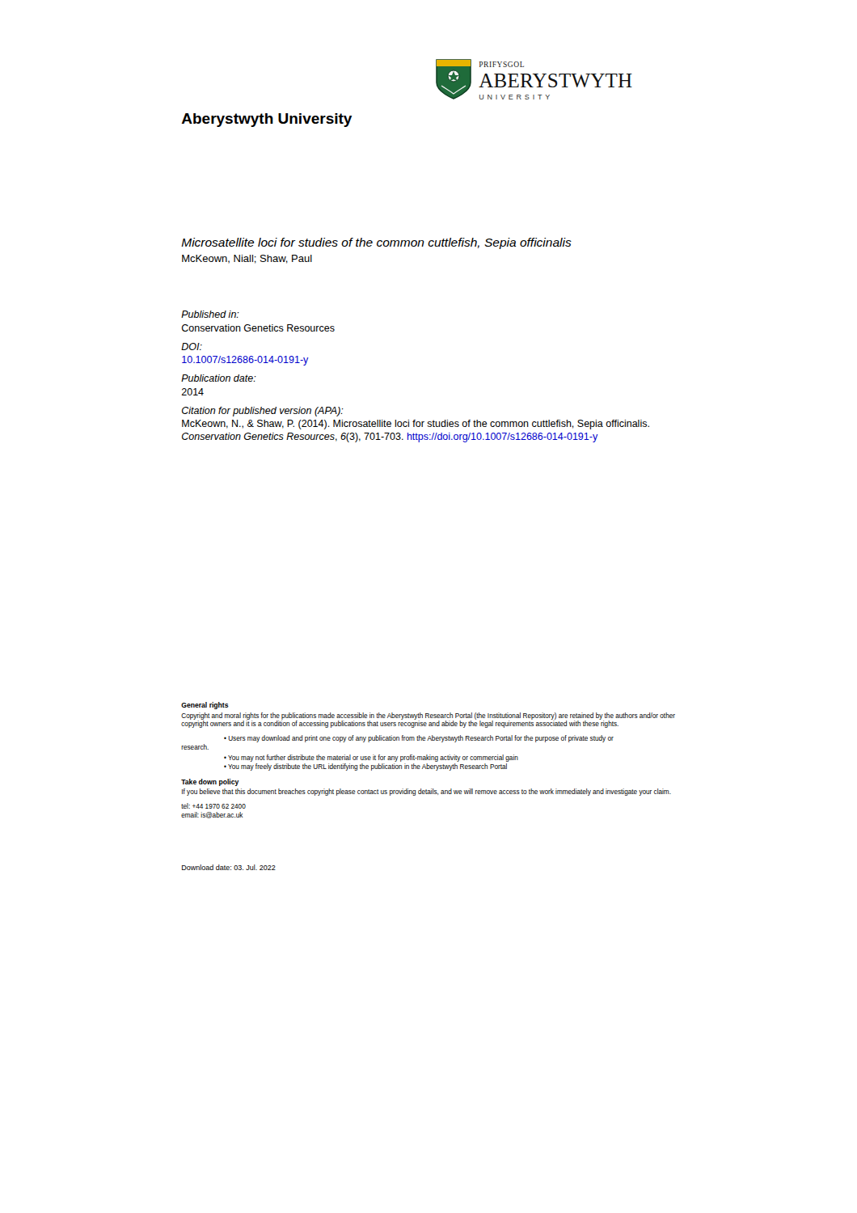PRIFYSGOL
ABERYSTWYTH
UNIVERSITY
Aberystwyth University
Microsatellite loci for studies of the common cuttlefish, Sepia officinalis
McKeown, Niall; Shaw, Paul
Published in:
Conservation Genetics Resources
DOI:
10.1007/s12686-014-0191-y
Publication date:
2014
Citation for published version (APA):
McKeown, N., & Shaw, P. (2014). Microsatellite loci for studies of the common cuttlefish, Sepia officinalis.
Conservation Genetics Resources, 6(3), 701-703. https://doi.org/10.1007/s12686-014-0191-y
General rights
Copyright and moral rights for the publications made accessible in the Aberystwyth Research Portal (the Institutional Repository) are retained by the authors and/or other copyright owners and it is a condition of accessing publications that users recognise and abide by the legal requirements associated with these rights.
Users may download and print one copy of any publication from the Aberystwyth Research Portal for the purpose of private study or
research.
You may not further distribute the material or use it for any profit-making activity or commercial gain
You may freely distribute the URL identifying the publication in the Aberystwyth Research Portal
Take down policy
If you believe that this document breaches copyright please contact us providing details, and we will remove access to the work immediately and investigate your claim.
tel: +44 1970 62 2400
email: is@aber.ac.uk
Download date: 03. Jul. 2022